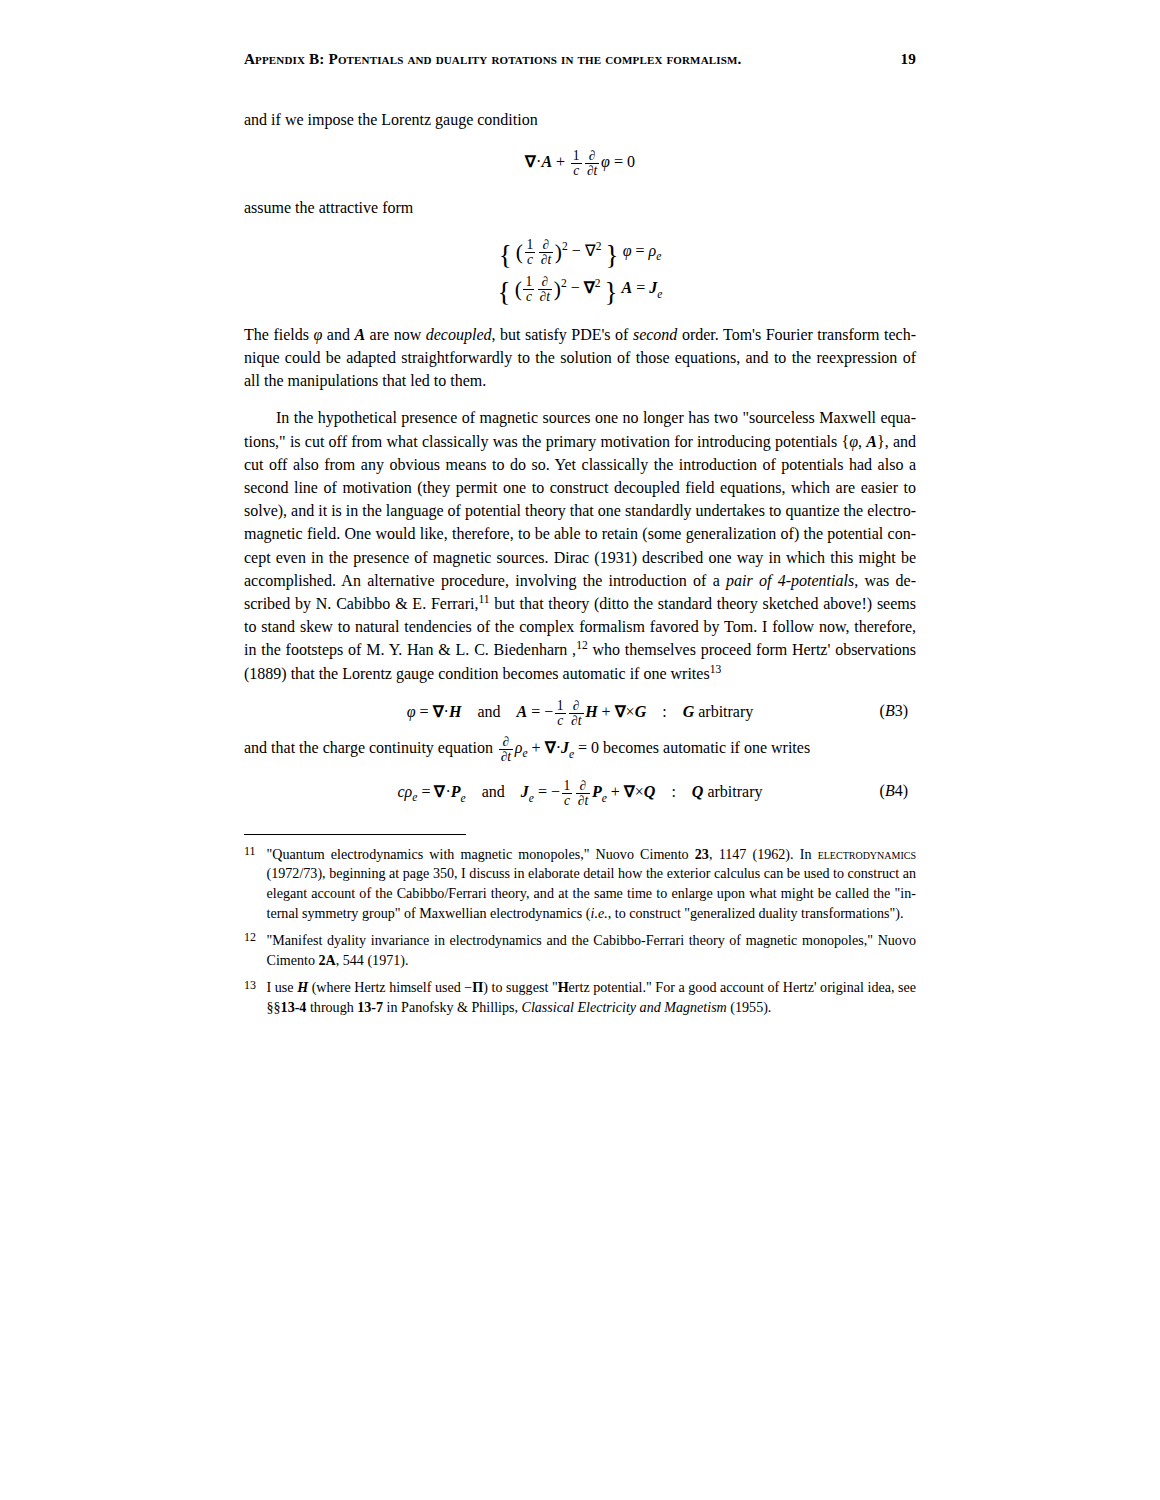Appendix B: Potentials and duality rotations in the complex formalism. 19
and if we impose the Lorentz gauge condition
∇·A + 1 c∂∂t φ = 0
assume the attractive form
{ (1 c∂∂t)2 − ∇2 } φ = ρe { (1 c∂∂t)2 − ∇2 } A = Je
The fields φ and A are now decoupled, but satisfy PDE's of second order. Tom's Fourier transform technique could be adapted straightforwardly to the solution of those equations, and to the reexpression of all the manipulations that led to them.
In the hypothetical presence of magnetic sources one no longer has two "sourceless Maxwell equations," is cut off from what classically was the primary motivation for introducing potentials {φ, A}, and cut off also from any obvious means to do so. Yet classically the introduction of potentials had also a second line of motivation (they permit one to construct decoupled field equations, which are easier to solve), and it is in the language of potential theory that one standardly undertakes to quantize the electromagnetic field. One would like, therefore, to be able to retain (some generalization of) the potential concept even in the presence of magnetic sources. Dirac (1931) described one way in which this might be accomplished. An alternative procedure, involving the introduction of a pair of 4-potentials, was described by N. Cabibbo & E. Ferrari,11 but that theory (ditto the standard theory sketched above!) seems to stand skew to natural tendencies of the complex formalism favored by Tom. I follow now, therefore, in the footsteps of M. Y. Han & L. C. Biedenharn ,12 who themselves proceed form Hertz' observations (1889) that the Lorentz gauge condition becomes automatic if one writes13
φ = ∇·H and A = −1 c∂∂t H + ∇×G : G arbitrary (B3)
and that the charge continuity equation ∂∂t ρe + ∇·Je = 0 becomes automatic if one writes
cρe = ∇·Pe and Je = −1 c∂∂t Pe + ∇×Q : Q arbitrary (B4)
11 "Quantum electrodynamics with magnetic monopoles," Nuovo Cimento 23, 1147 (1962). In electrodynamics (1972/73), beginning at page 350, I discuss in elaborate detail how the exterior calculus can be used to construct an elegant account of the Cabibbo/Ferrari theory, and at the same time to enlarge upon what might be called the "internal symmetry group" of Maxwellian electrodynamics (i.e., to construct "generalized duality transformations").
12 "Manifest dyality invariance in electrodynamics and the Cabibbo-Ferrari theory of magnetic monopoles," Nuovo Cimento 2A, 544 (1971).
13 I use H (where Hertz himself used −Π) to suggest "Hertz potential." For a good account of Hertz' original idea, see §§13-4 through 13-7 in Panofsky & Phillips, Classical Electricity and Magnetism (1955).